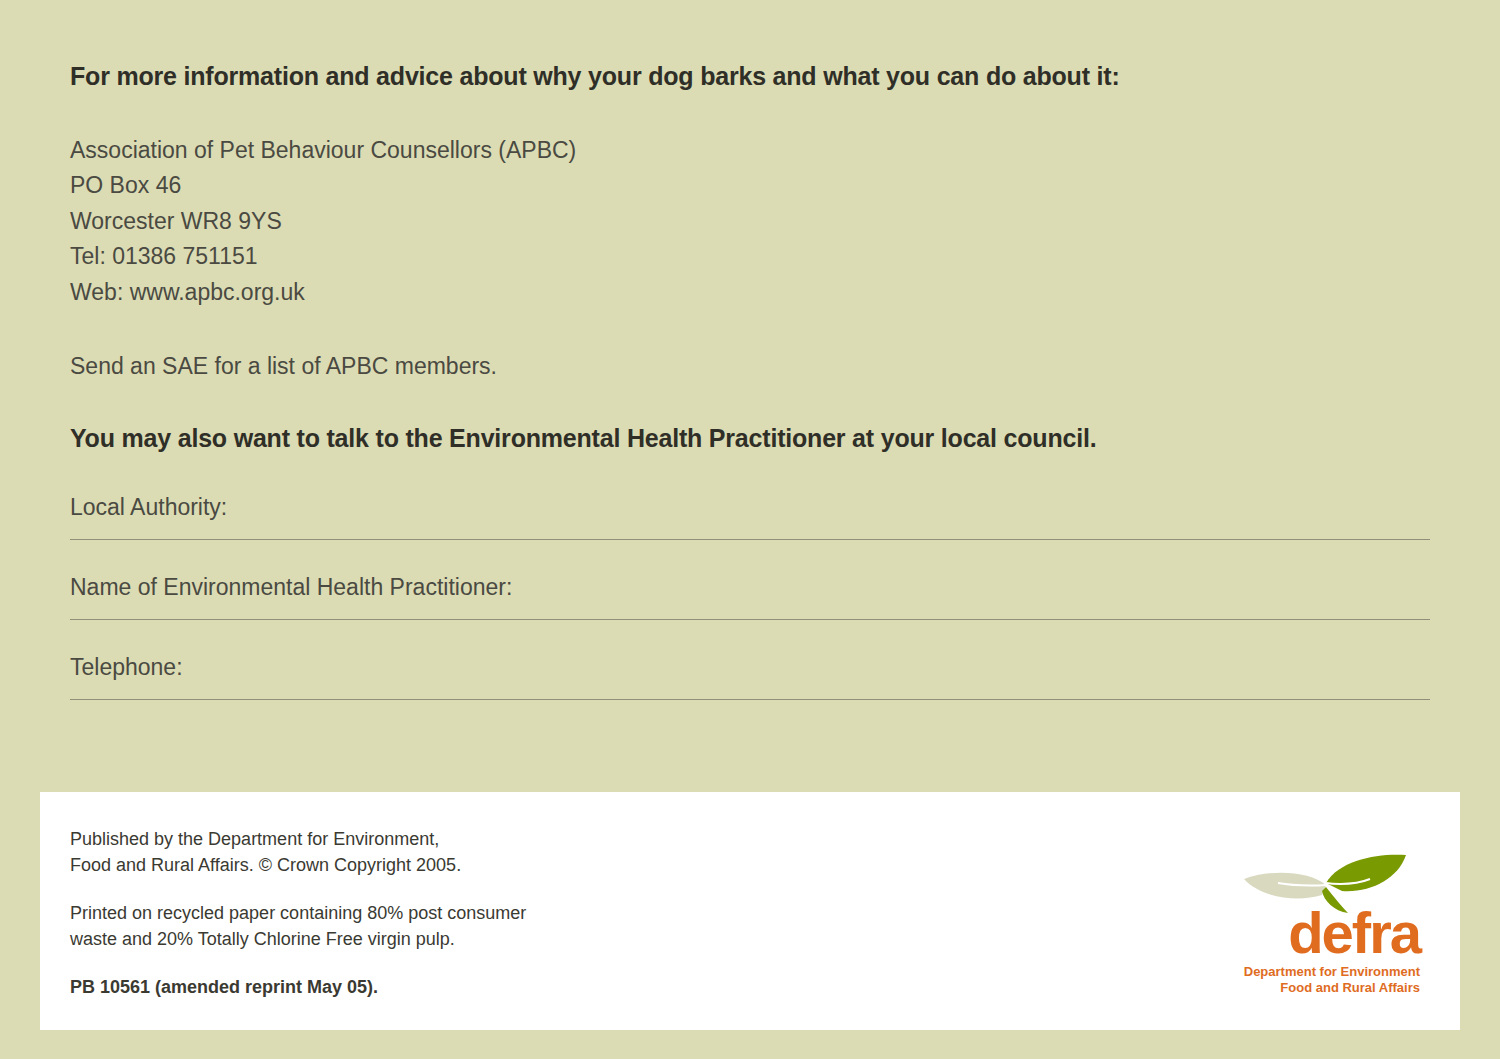For more information and advice about why your dog barks and what you can do about it:
Association of Pet Behaviour Counsellors (APBC)
PO Box 46
Worcester WR8 9YS
Tel: 01386 751151
Web: www.apbc.org.uk
Send an SAE for a list of APBC members.
You may also want to talk to the Environmental Health Practitioner at your local council.
Local Authority:
Name of Environmental Health Practitioner:
Telephone:
Published by the Department for Environment,
Food and Rural Affairs. © Crown Copyright 2005.
Printed on recycled paper containing 80% post consumer
waste and 20% Totally Chlorine Free virgin pulp.
PB 10561 (amended reprint May 05).
defra
Department for Environment
Food and Rural Affairs